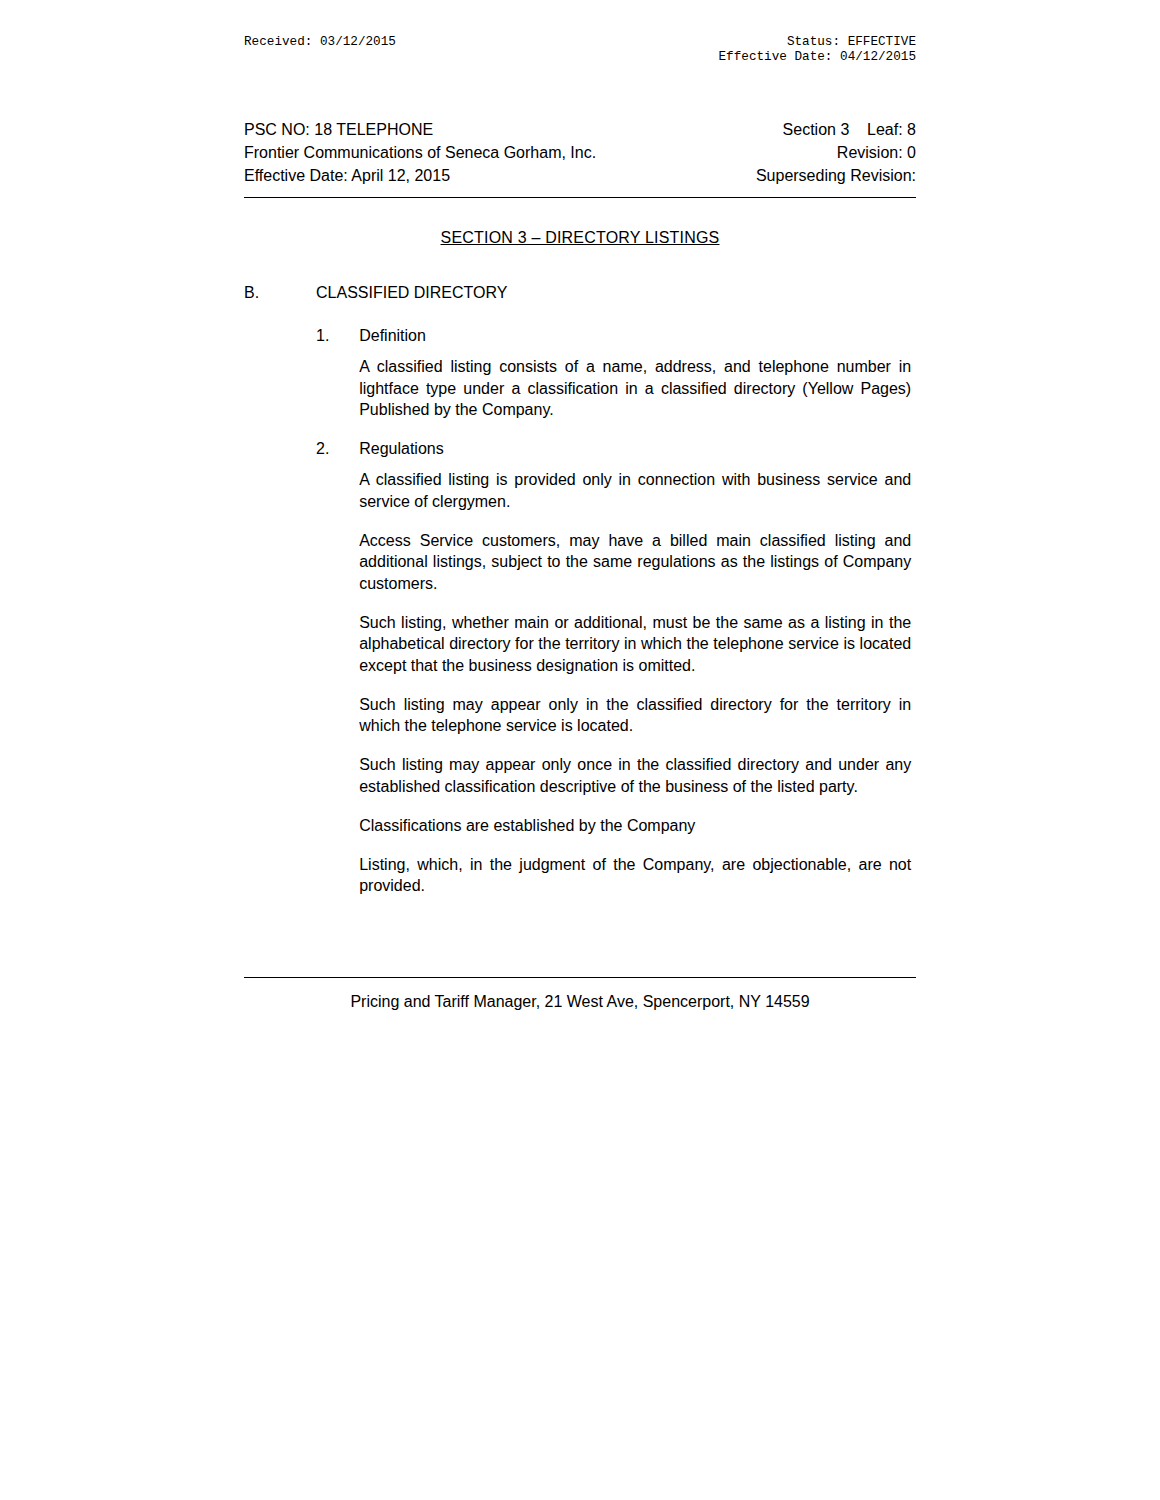Received: 03/12/2015
Status: EFFECTIVE
Effective Date: 04/12/2015
PSC NO: 18 TELEPHONE
Frontier Communications of Seneca Gorham, Inc.
Effective Date: April 12, 2015
Section 3 Leaf: 8
Revision: 0
Superseding Revision:
SECTION 3 – DIRECTORY LISTINGS
B.
CLASSIFIED DIRECTORY
1.
Definition
A classified listing consists of a name, address, and telephone number in lightface type under a classification in a classified directory (Yellow Pages) Published by the Company.
2.
Regulations
A classified listing is provided only in connection with business service and service of clergymen.
Access Service customers, may have a billed main classified listing and additional listings, subject to the same regulations as the listings of Company customers.
Such listing, whether main or additional, must be the same as a listing in the alphabetical directory for the territory in which the telephone service is located except that the business designation is omitted.
Such listing may appear only in the classified directory for the territory in which the telephone service is located.
Such listing may appear only once in the classified directory and under any established classification descriptive of the business of the listed party.
Classifications are established by the Company
Listing, which, in the judgment of the Company, are objectionable, are not provided.
Pricing and Tariff Manager, 21 West Ave, Spencerport, NY 14559